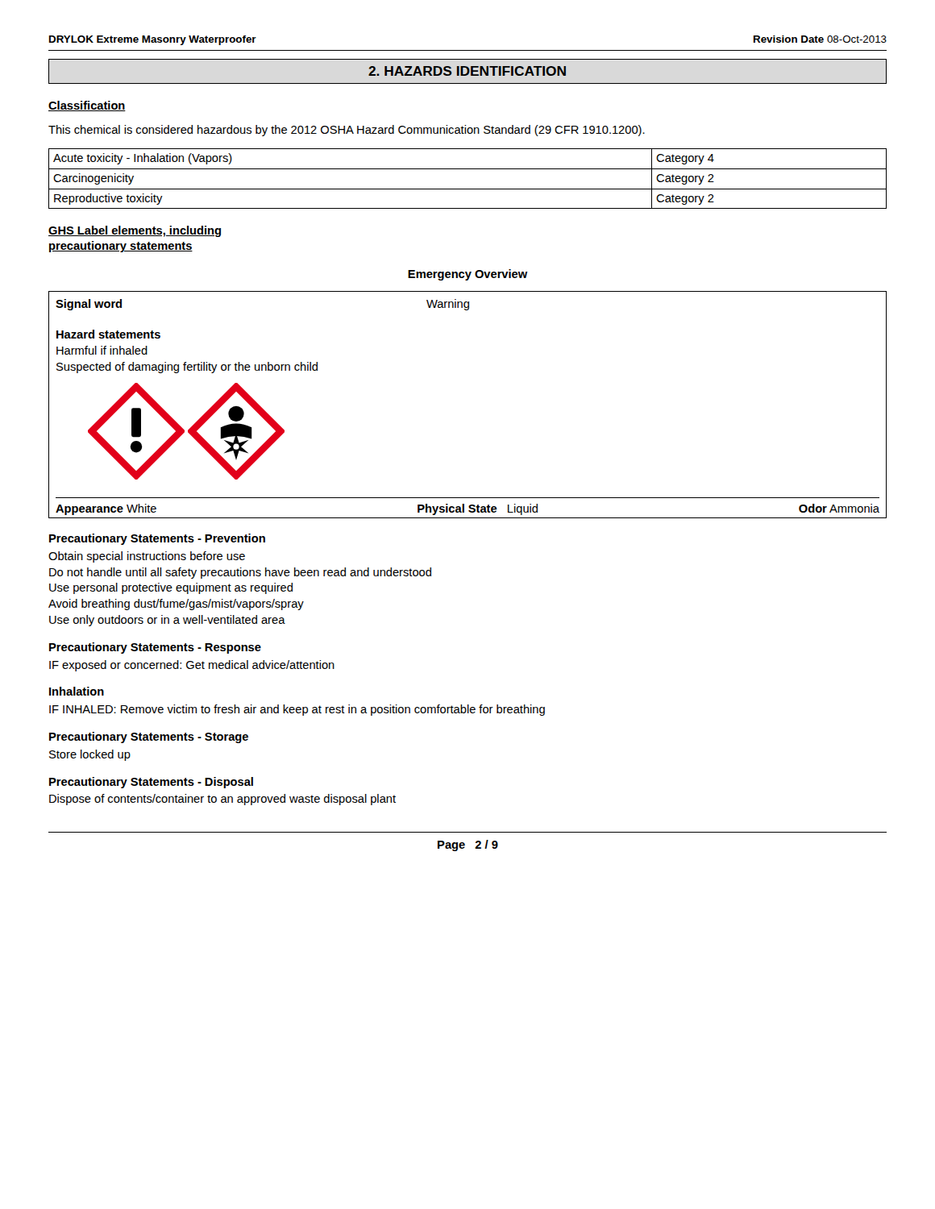DRYLOK Extreme Masonry Waterproofer
Revision Date 08-Oct-2013
2. HAZARDS IDENTIFICATION
Classification
This chemical is considered hazardous by the 2012 OSHA Hazard Communication Standard (29 CFR 1910.1200).
| Acute toxicity - Inhalation (Vapors) | Category 4 |
| Carcinogenicity | Category 2 |
| Reproductive toxicity | Category 2 |
GHS Label elements, including
precautionary statements
Emergency Overview
Signal word
Warning
Hazard statements
Harmful if inhaled
Suspected of damaging fertility or the unborn child
Appearance White
Physical State Liquid
Odor Ammonia
Precautionary Statements - Prevention
Obtain special instructions before use
Do not handle until all safety precautions have been read and understood
Use personal protective equipment as required
Avoid breathing dust/fume/gas/mist/vapors/spray
Use only outdoors or in a well-ventilated area
Precautionary Statements - Response
IF exposed or concerned: Get medical advice/attention
Inhalation
IF INHALED: Remove victim to fresh air and keep at rest in a position comfortable for breathing
Precautionary Statements - Storage
Store locked up
Precautionary Statements - Disposal
Dispose of contents/container to an approved waste disposal plant
Page 2 / 9